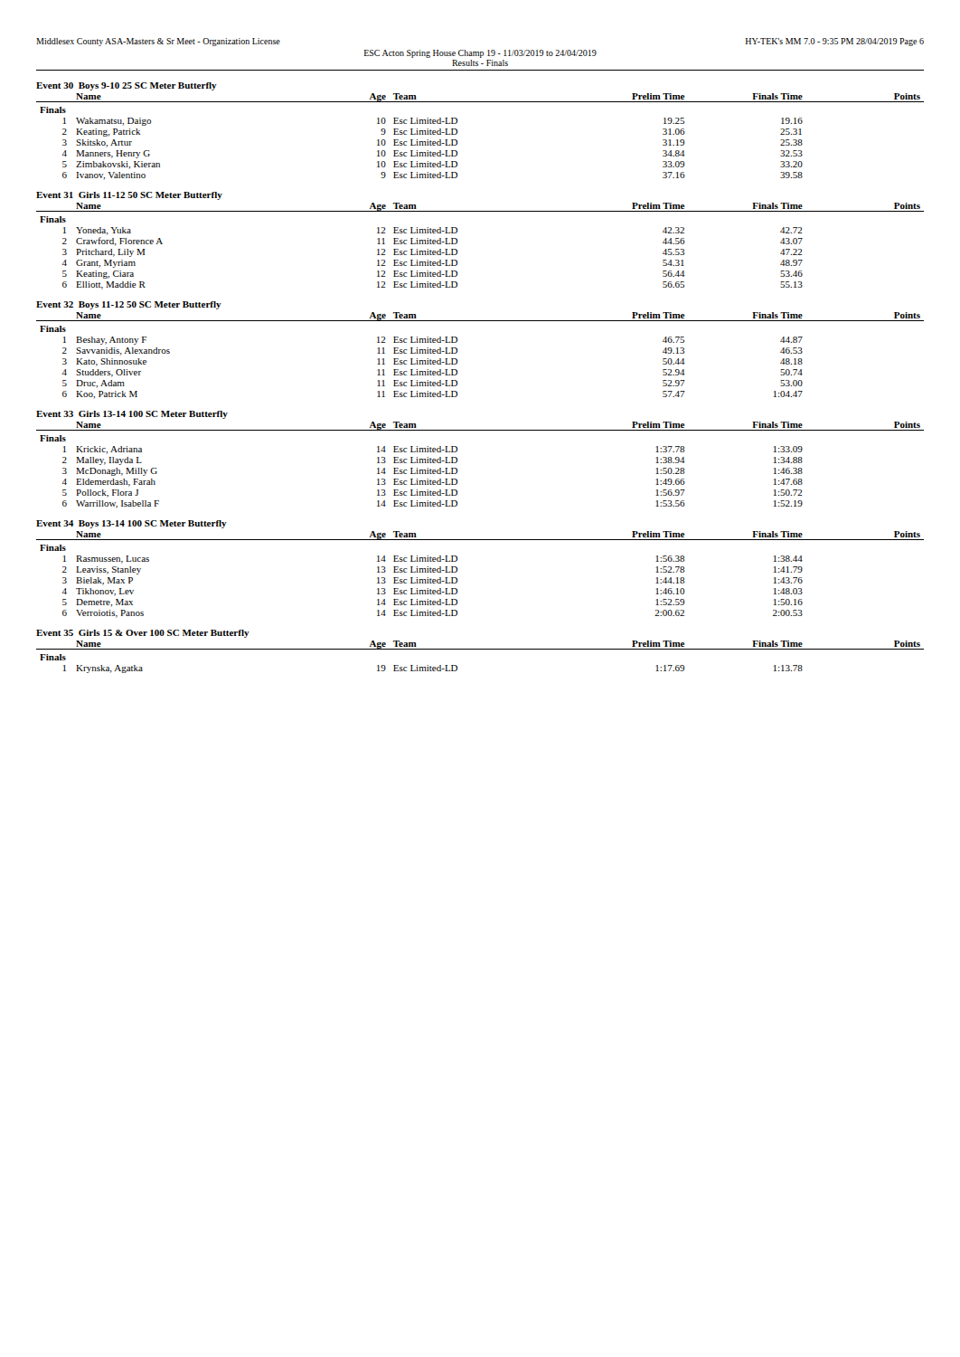Middlesex County ASA-Masters & Sr Meet - Organization License HY-TEK's MM 7.0 - 9:35 PM 28/04/2019 Page 6
ESC Acton Spring House Champ 19 - 11/03/2019 to 24/04/2019
Results - Finals
Event 30 Boys 9-10 25 SC Meter Butterfly
| | Name | Age | Team | Prelim Time | Finals Time | Points |
| --- | --- | --- | --- | --- | --- | --- |
| Finals |
| 1 | Wakamatsu, Daigo | 10 | Esc Limited-LD | 19.25 | 19.16 | |
| 2 | Keating, Patrick | 9 | Esc Limited-LD | 31.06 | 25.31 | |
| 3 | Skitsko, Artur | 10 | Esc Limited-LD | 31.19 | 25.38 | |
| 4 | Manners, Henry G | 10 | Esc Limited-LD | 34.84 | 32.53 | |
| 5 | Zimbakovski, Kieran | 10 | Esc Limited-LD | 33.09 | 33.20 | |
| 6 | Ivanov, Valentino | 9 | Esc Limited-LD | 37.16 | 39.58 | |
Event 31 Girls 11-12 50 SC Meter Butterfly
| | Name | Age | Team | Prelim Time | Finals Time | Points |
| --- | --- | --- | --- | --- | --- | --- |
| Finals |
| 1 | Yoneda, Yuka | 12 | Esc Limited-LD | 42.32 | 42.72 | |
| 2 | Crawford, Florence A | 11 | Esc Limited-LD | 44.56 | 43.07 | |
| 3 | Pritchard, Lily M | 12 | Esc Limited-LD | 45.53 | 47.22 | |
| 4 | Grant, Myriam | 12 | Esc Limited-LD | 54.31 | 48.97 | |
| 5 | Keating, Ciara | 12 | Esc Limited-LD | 56.44 | 53.46 | |
| 6 | Elliott, Maddie R | 12 | Esc Limited-LD | 56.65 | 55.13 | |
Event 32 Boys 11-12 50 SC Meter Butterfly
| | Name | Age | Team | Prelim Time | Finals Time | Points |
| --- | --- | --- | --- | --- | --- | --- |
| Finals |
| 1 | Beshay, Antony F | 12 | Esc Limited-LD | 46.75 | 44.87 | |
| 2 | Savvanidis, Alexandros | 11 | Esc Limited-LD | 49.13 | 46.53 | |
| 3 | Kato, Shinnosuke | 11 | Esc Limited-LD | 50.44 | 48.18 | |
| 4 | Studders, Oliver | 11 | Esc Limited-LD | 52.94 | 50.74 | |
| 5 | Druc, Adam | 11 | Esc Limited-LD | 52.97 | 53.00 | |
| 6 | Koo, Patrick M | 11 | Esc Limited-LD | 57.47 | 1:04.47 | |
Event 33 Girls 13-14 100 SC Meter Butterfly
| | Name | Age | Team | Prelim Time | Finals Time | Points |
| --- | --- | --- | --- | --- | --- | --- |
| Finals |
| 1 | Krickic, Adriana | 14 | Esc Limited-LD | 1:37.78 | 1:33.09 | |
| 2 | Malley, Ilayda L | 13 | Esc Limited-LD | 1:38.94 | 1:34.88 | |
| 3 | McDonagh, Milly G | 14 | Esc Limited-LD | 1:50.28 | 1:46.38 | |
| 4 | Eldemerdash, Farah | 13 | Esc Limited-LD | 1:49.66 | 1:47.68 | |
| 5 | Pollock, Flora J | 13 | Esc Limited-LD | 1:56.97 | 1:50.72 | |
| 6 | Warrillow, Isabella F | 14 | Esc Limited-LD | 1:53.56 | 1:52.19 | |
Event 34 Boys 13-14 100 SC Meter Butterfly
| | Name | Age | Team | Prelim Time | Finals Time | Points |
| --- | --- | --- | --- | --- | --- | --- |
| Finals |
| 1 | Rasmussen, Lucas | 14 | Esc Limited-LD | 1:56.38 | 1:38.44 | |
| 2 | Leaviss, Stanley | 13 | Esc Limited-LD | 1:52.78 | 1:41.79 | |
| 3 | Bielak, Max P | 13 | Esc Limited-LD | 1:44.18 | 1:43.76 | |
| 4 | Tikhonov, Lev | 13 | Esc Limited-LD | 1:46.10 | 1:48.03 | |
| 5 | Demetre, Max | 14 | Esc Limited-LD | 1:52.59 | 1:50.16 | |
| 6 | Verroiotis, Panos | 14 | Esc Limited-LD | 2:00.62 | 2:00.53 | |
Event 35 Girls 15 & Over 100 SC Meter Butterfly
| | Name | Age | Team | Prelim Time | Finals Time | Points |
| --- | --- | --- | --- | --- | --- | --- |
| Finals |
| 1 | Krynska, Agatka | 19 | Esc Limited-LD | 1:17.69 | 1:13.78 | |